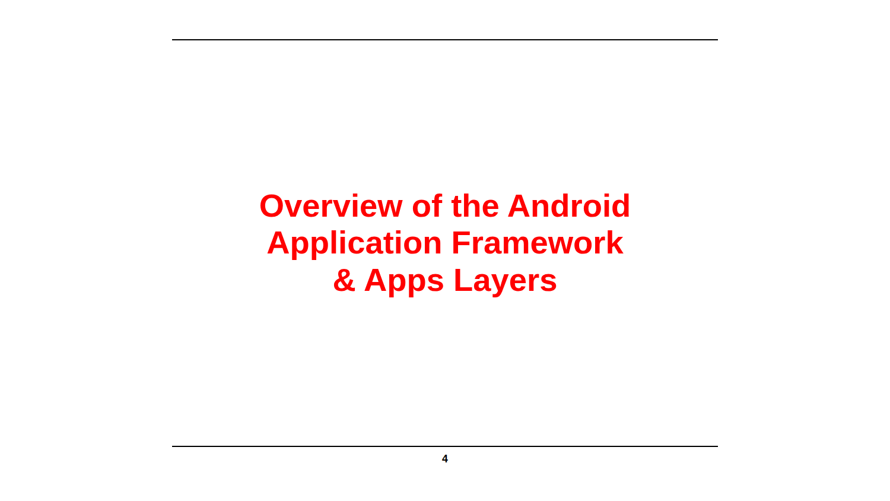Overview of the Android Application Framework
& Apps Layers
4